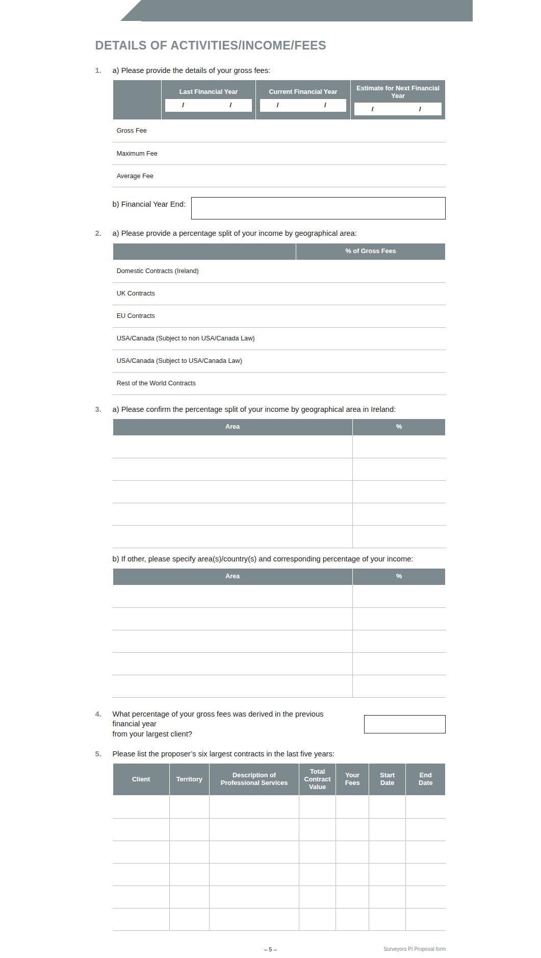Details of Activities/Income/Fees
1.
a) Please provide the details of your gross fees:
| | Last Financial Year / / | Current Financial Year / / | Estimate for Next Financial Year / / |
| --- | --- | --- | --- |
| Gross Fee | | | |
| Maximum Fee | | | |
| Average Fee | | | |
b) Financial Year End:
2.
a) Please provide a percentage split of your income by geographical area:
| | % of Gross Fees |
| --- | --- |
| Domestic Contracts (Ireland) | |
| UK Contracts | |
| EU Contracts | |
| USA/Canada (Subject to non USA/Canada Law) | |
| USA/Canada (Subject to USA/Canada Law) | |
| Rest of the World Contracts | |
3.
a) Please confirm the percentage split of your income by geographical area in Ireland:
| Area | % |
| --- | --- |
b) If other, please specify area(s)/country(s) and corresponding percentage of your income:
| Area | % |
| --- | --- |
4.
What percentage of your gross fees was derived in the previous financial year
from your largest client?
5.
Please list the proposer’s six largest contracts in the last five years:
| Client | Territory | Description of Professional Services | Total Contract Value | Your Fees | Start Date | End Date |
| --- | --- | --- | --- | --- | --- | --- |
– 5 – Surveyors PI Proposal form